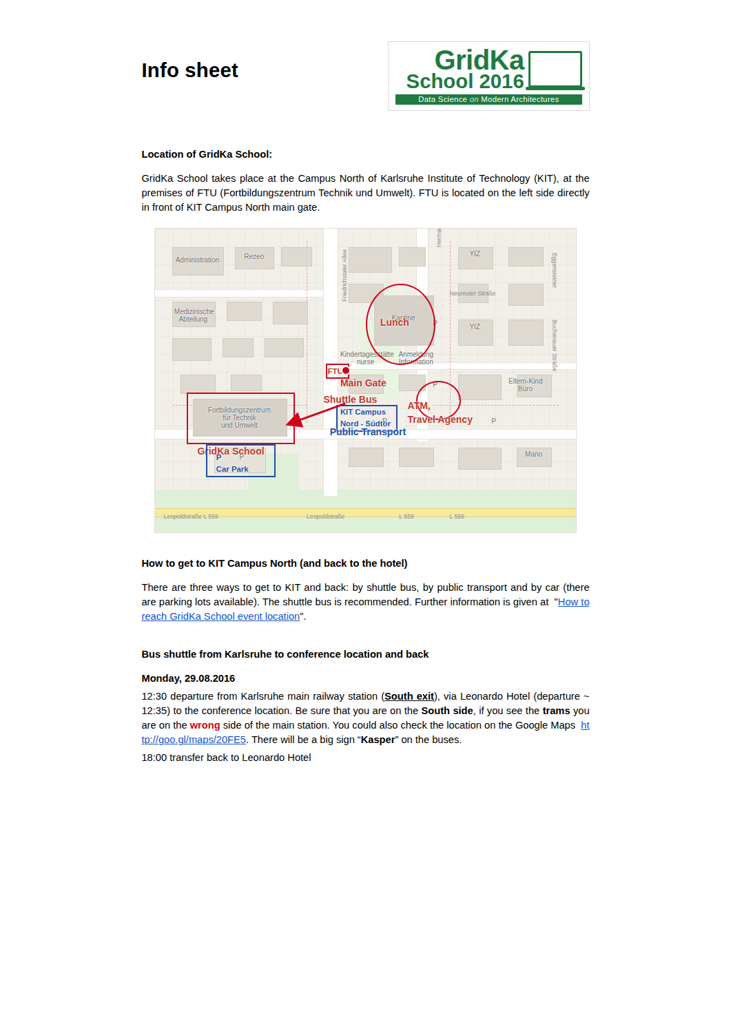Info sheet
GridKa
School 2016
Data Science on Modern Architectures
Location of GridKa School:
GridKa School takes place at the Campus North of Karlsruhe Institute of Technology (KIT), at the premises of FTU (Fortbildungszentrum Technik und Umwelt). FTU is located on the left side directly in front of KIT Campus North main gate.
Administration
Rezeo
Medizinische
Abteilung
Fortbildungszentrum
für Technik
und Umwelt
Kantine
YIZ
YIZ
Eltern-Kind
Büro
Kindertagesstätte
nurse
Anmeldung
Information
Mario
Hermann-von-Helmholtz-Platz
Friedrichstaler Allee
Eggensteiner
Buchenauer Straße
Neureuter Straße
Leopoldstraße L 559
Leopoldstraße
L 559
L 559
P
P
P
P
P
Lunch
GridKa School
P
Car Park
FTU
Main Gate
Shuttle Bus
KIT Campus
Nord - Südtor
Public Transport
ATM,
Travel Agency
How to get to KIT Campus North (and back to the hotel)
There are three ways to get to KIT and back: by shuttle bus, by public transport and by car (there are parking lots available). The shuttle bus is recommended. Further information is given at "How to reach GridKa School event location".
Bus shuttle from Karlsruhe to conference location and back
Monday, 29.08.2016
12:30 departure from Karlsruhe main railway station (South exit), via Leonardo Hotel (departure ~ 12:35) to the conference location. Be sure that you are on the South side, if you see the trams you are on the wrong side of the main station. You could also check the location on the Google Maps http://goo.gl/maps/20FE5. There will be a big sign “Kasper” on the buses.
18:00 transfer back to Leonardo Hotel